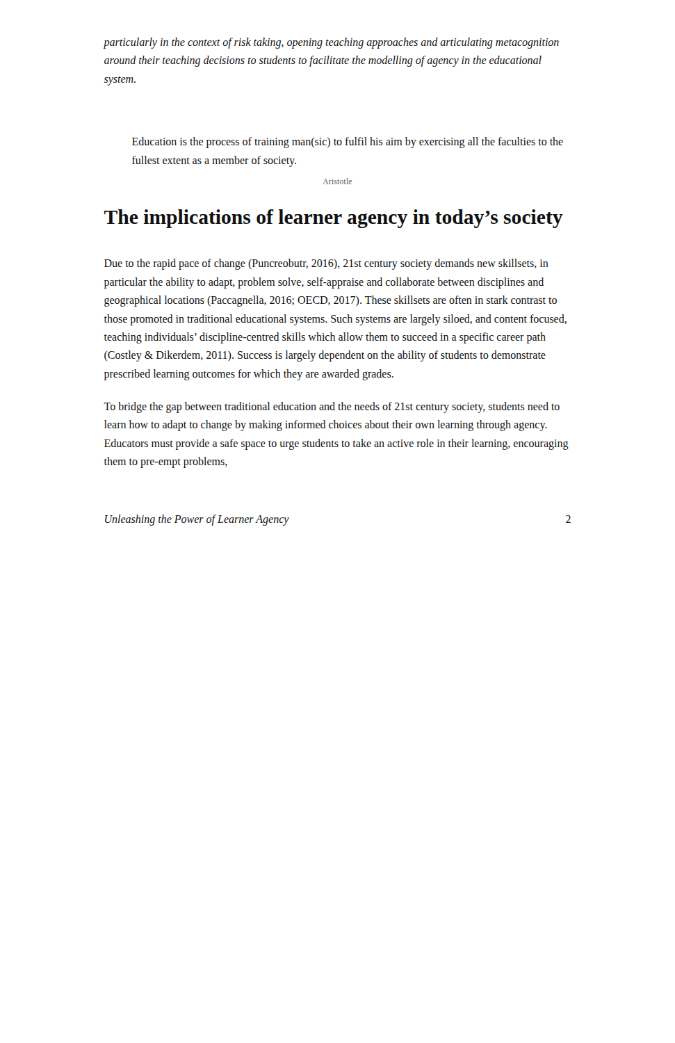particularly in the context of risk taking, opening teaching approaches and articulating metacognition around their teaching decisions to students to facilitate the modelling of agency in the educational system.
Education is the process of training man(sic) to fulfil his aim by exercising all the faculties to the fullest extent as a member of society.
Aristotle
The implications of learner agency in today’s society
Due to the rapid pace of change (Puncreobutr, 2016), 21st century society demands new skillsets, in particular the ability to adapt, problem solve, self-appraise and collaborate between disciplines and geographical locations (Paccagnella, 2016; OECD, 2017). These skillsets are often in stark contrast to those promoted in traditional educational systems. Such systems are largely siloed, and content focused, teaching individuals’ discipline-centred skills which allow them to succeed in a specific career path (Costley & Dikerdem, 2011). Success is largely dependent on the ability of students to demonstrate prescribed learning outcomes for which they are awarded grades.
To bridge the gap between traditional education and the needs of 21st century society, students need to learn how to adapt to change by making informed choices about their own learning through agency. Educators must provide a safe space to urge students to take an active role in their learning, encouraging them to pre-empt problems,
Unleashing the Power of Learner Agency 2